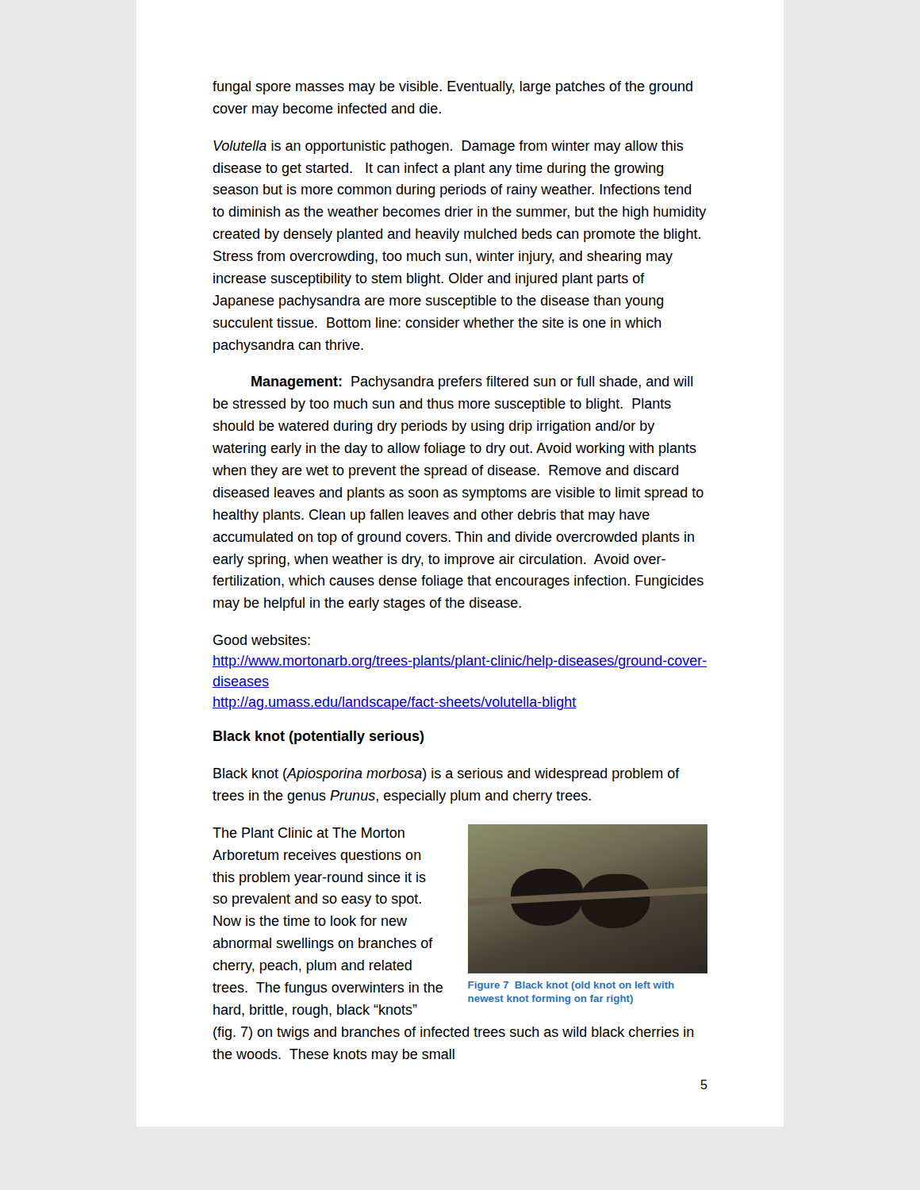fungal spore masses may be visible. Eventually, large patches of the ground cover may become infected and die.
Volutella is an opportunistic pathogen. Damage from winter may allow this disease to get started. It can infect a plant any time during the growing season but is more common during periods of rainy weather. Infections tend to diminish as the weather becomes drier in the summer, but the high humidity created by densely planted and heavily mulched beds can promote the blight. Stress from overcrowding, too much sun, winter injury, and shearing may increase susceptibility to stem blight. Older and injured plant parts of Japanese pachysandra are more susceptible to the disease than young succulent tissue. Bottom line: consider whether the site is one in which pachysandra can thrive.
Management: Pachysandra prefers filtered sun or full shade, and will be stressed by too much sun and thus more susceptible to blight. Plants should be watered during dry periods by using drip irrigation and/or by watering early in the day to allow foliage to dry out. Avoid working with plants when they are wet to prevent the spread of disease. Remove and discard diseased leaves and plants as soon as symptoms are visible to limit spread to healthy plants. Clean up fallen leaves and other debris that may have accumulated on top of ground covers. Thin and divide overcrowded plants in early spring, when weather is dry, to improve air circulation. Avoid over-fertilization, which causes dense foliage that encourages infection. Fungicides may be helpful in the early stages of the disease.
Good websites:
http://www.mortonarb.org/trees-plants/plant-clinic/help-diseases/ground-cover-diseases
http://ag.umass.edu/landscape/fact-sheets/volutella-blight
Black knot (potentially serious)
Black knot (Apiosporina morbosa) is a serious and widespread problem of trees in the genus Prunus, especially plum and cherry trees.
Figure 7 Black knot (old knot on left with newest knot forming on far right)
The Plant Clinic at The Morton Arboretum receives questions on this problem year-round since it is so prevalent and so easy to spot. Now is the time to look for new abnormal swellings on branches of cherry, peach, plum and related trees. The fungus overwinters in the hard, brittle, rough, black “knots” (fig. 7) on twigs and branches of infected trees such as wild black cherries in the woods. These knots may be small
5